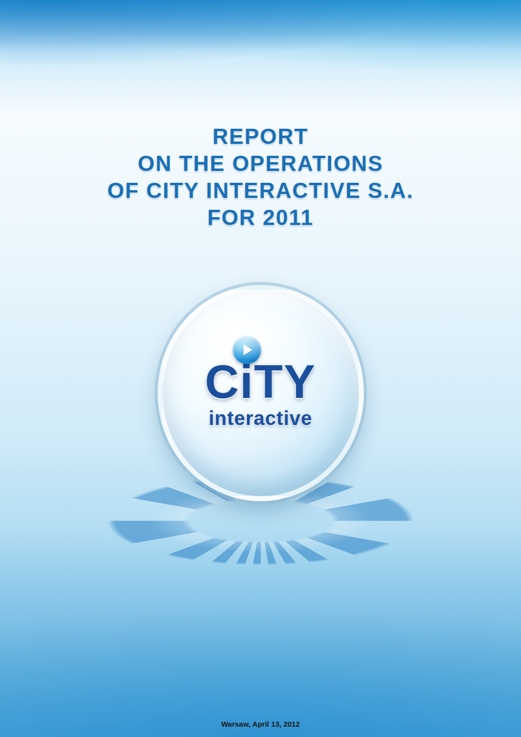Report on the Operations of City Interactive S.A. for 2011
C i TY
interactive
Warsaw, April 13, 2012